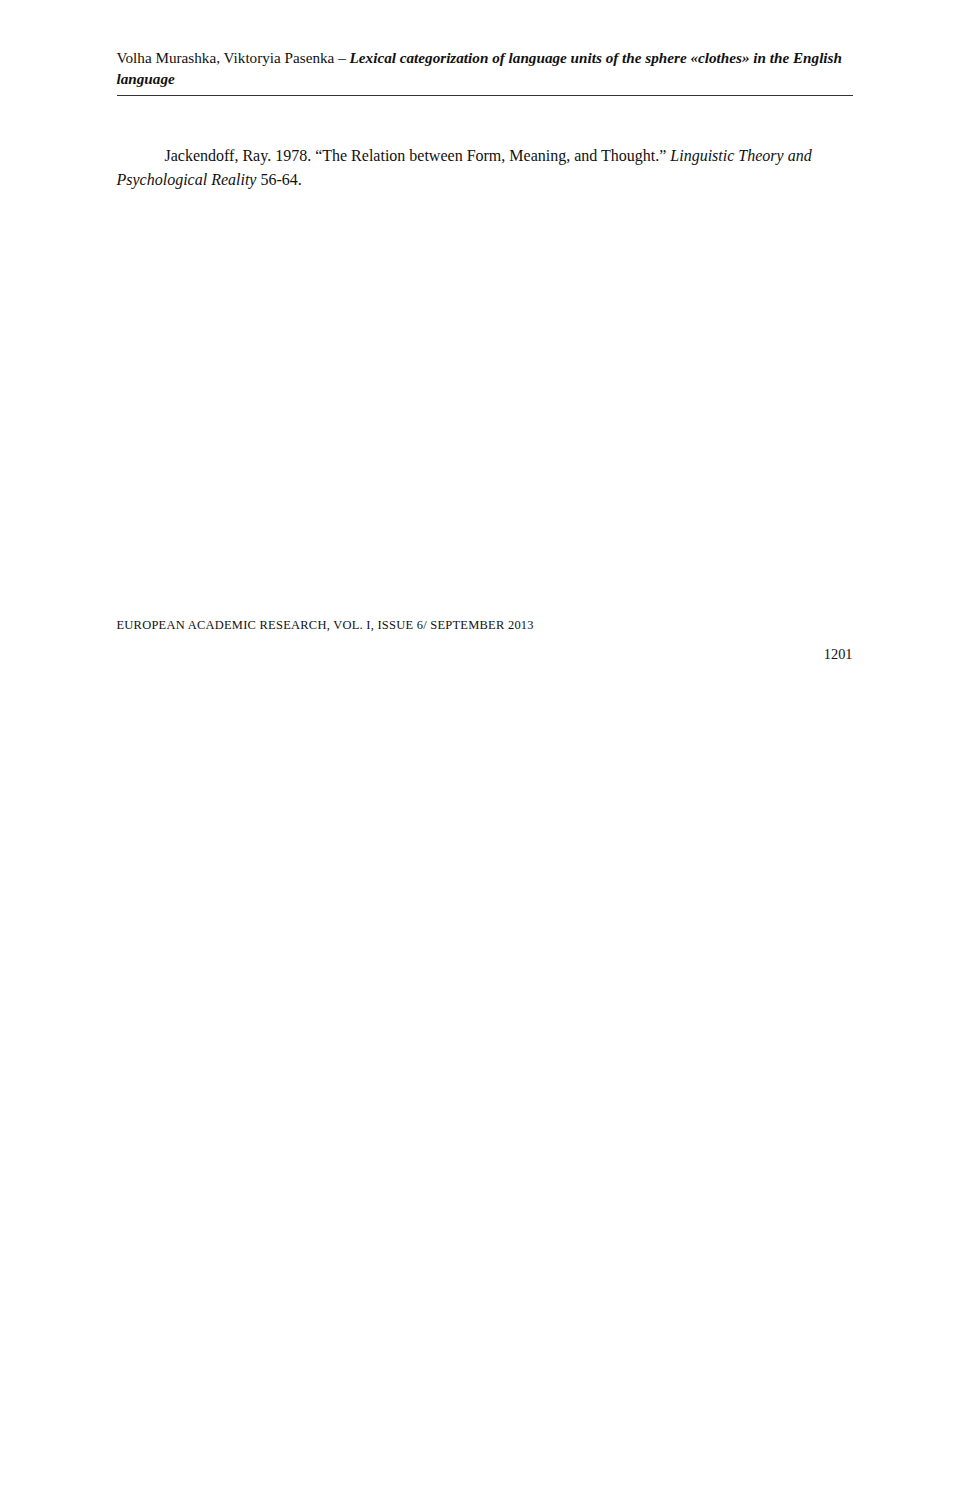Volha Murashka, Viktoryia Pasenka – Lexical categorization of language units of the sphere «clothes» in the English language
Jackendoff, Ray. 1978. “The Relation between Form, Meaning, and Thought.” Linguistic Theory and Psychological Reality 56-64.
European Academic Research, Vol. I, Issue 6/ September 2013
1201